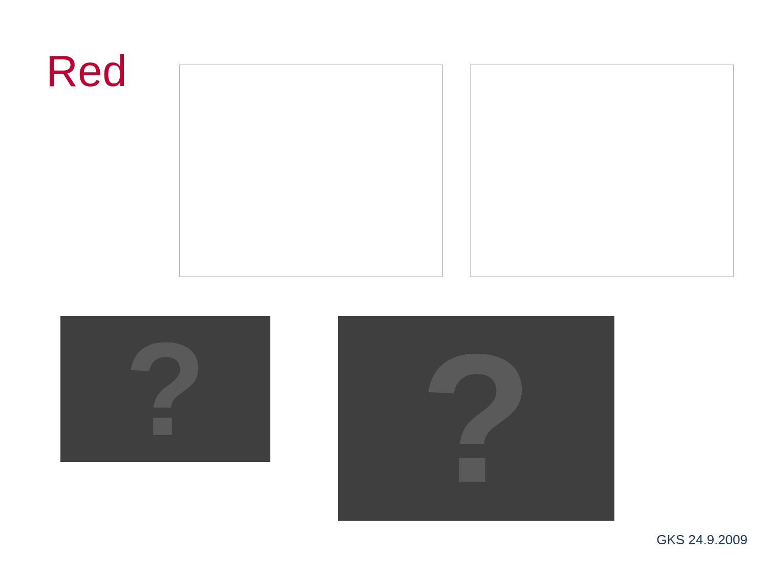Red
GKS 24.9.2009